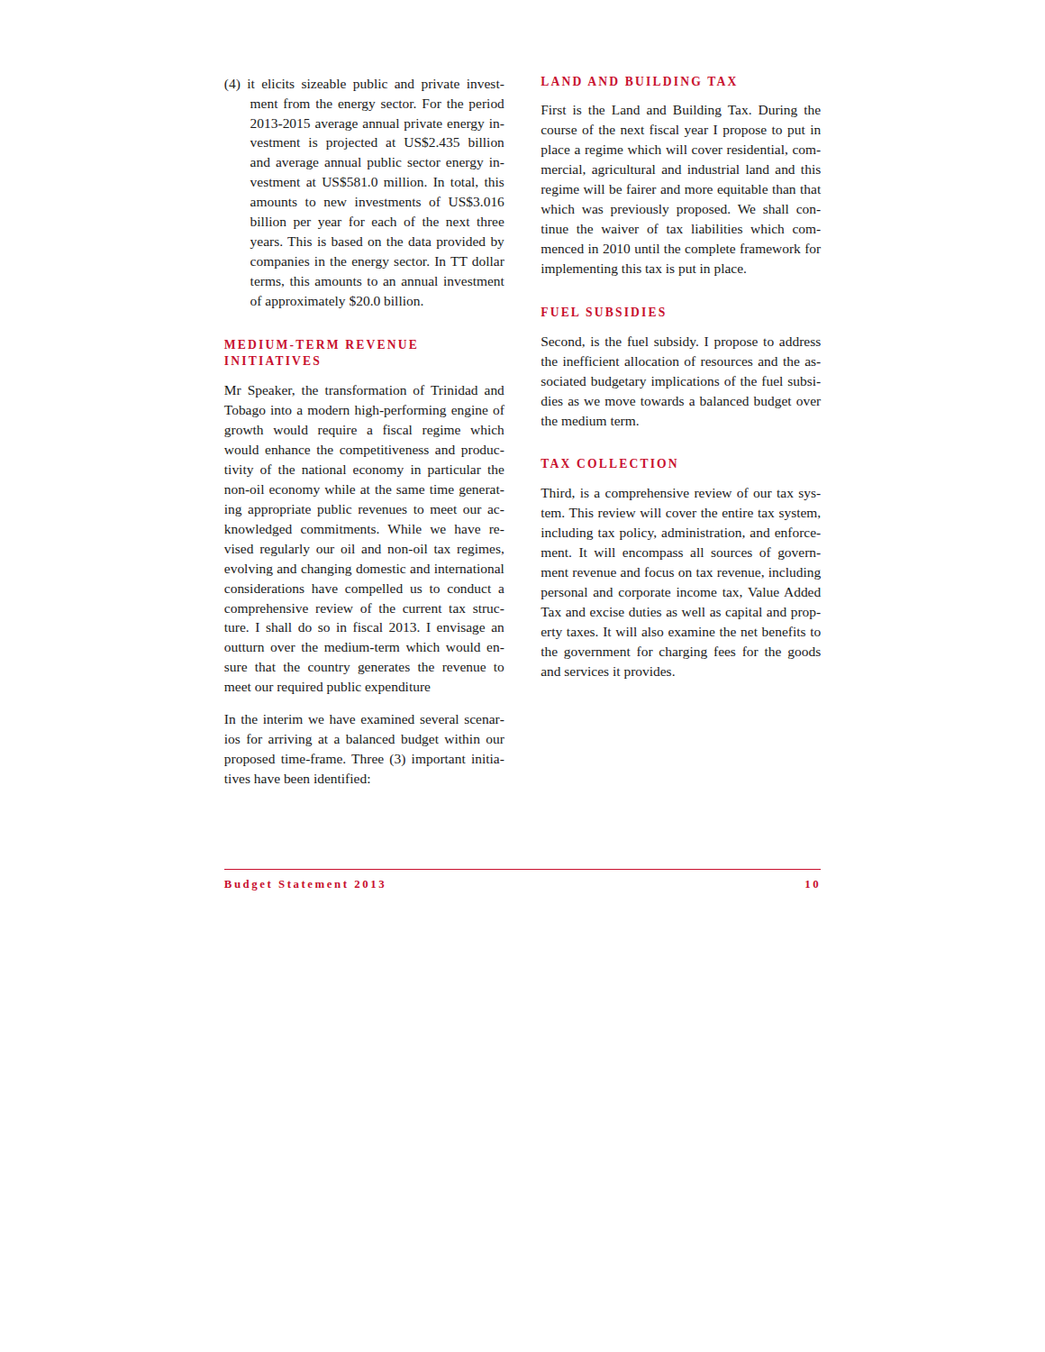(4) it elicits sizeable public and private investment from the energy sector. For the period 2013-2015 average annual private energy investment is projected at US$2.435 billion and average annual public sector energy investment at US$581.0 million. In total, this amounts to new investments of US$3.016 billion per year for each of the next three years. This is based on the data provided by companies in the energy sector. In TT dollar terms, this amounts to an annual investment of approximately $20.0 billion.
Medium-Term Revenue Initiatives
Mr Speaker, the transformation of Trinidad and Tobago into a modern high-performing engine of growth would require a fiscal regime which would enhance the competitiveness and productivity of the national economy in particular the non-oil economy while at the same time generating appropriate public revenues to meet our acknowledged commitments. While we have revised regularly our oil and non-oil tax regimes, evolving and changing domestic and international considerations have compelled us to conduct a comprehensive review of the current tax structure. I shall do so in fiscal 2013. I envisage an outturn over the medium-term which would ensure that the country generates the revenue to meet our required public expenditure
In the interim we have examined several scenarios for arriving at a balanced budget within our proposed time-frame. Three (3) important initiatives have been identified:
Land and Building Tax
First is the Land and Building Tax. During the course of the next fiscal year I propose to put in place a regime which will cover residential, commercial, agricultural and industrial land and this regime will be fairer and more equitable than that which was previously proposed. We shall continue the waiver of tax liabilities which commenced in 2010 until the complete framework for implementing this tax is put in place.
Fuel Subsidies
Second, is the fuel subsidy. I propose to address the inefficient allocation of resources and the associated budgetary implications of the fuel subsidies as we move towards a balanced budget over the medium term.
Tax Collection
Third, is a comprehensive review of our tax system. This review will cover the entire tax system, including tax policy, administration, and enforcement. It will encompass all sources of government revenue and focus on tax revenue, including personal and corporate income tax, Value Added Tax and excise duties as well as capital and property taxes. It will also examine the net benefits to the government for charging fees for the goods and services it provides.
Budget Statement 2013 10